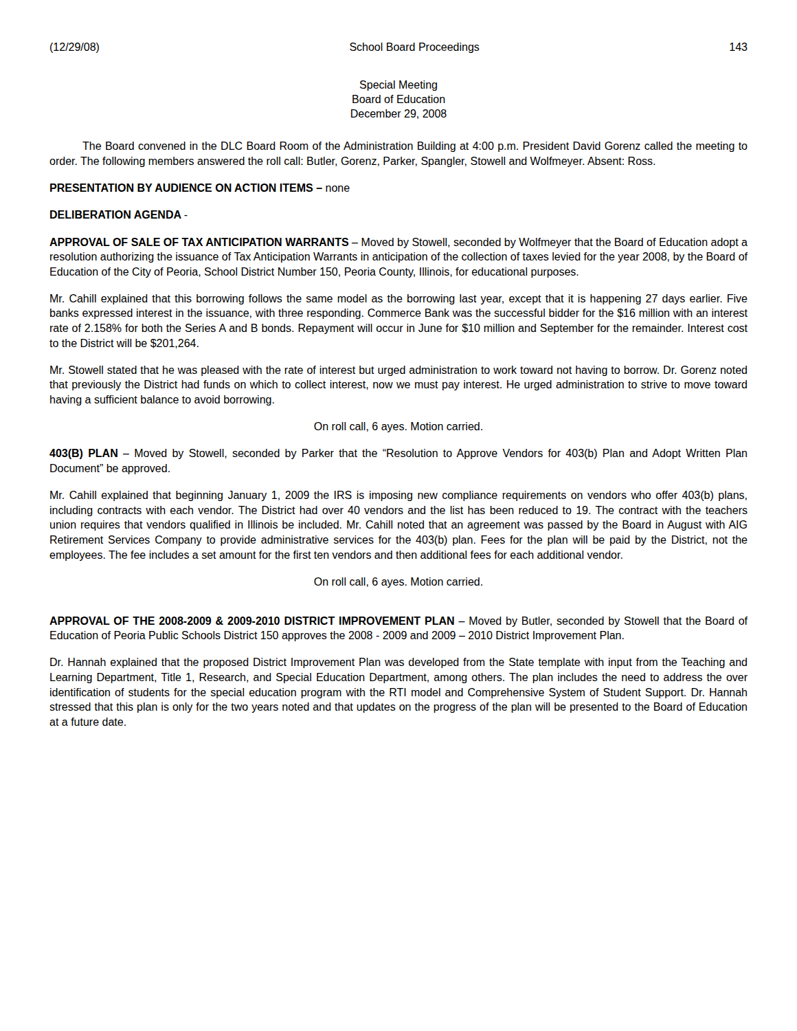(12/29/08) School Board Proceedings 143
Special Meeting
Board of Education
December 29, 2008
The Board convened in the DLC Board Room of the Administration Building at 4:00 p.m. President David Gorenz called the meeting to order. The following members answered the roll call: Butler, Gorenz, Parker, Spangler, Stowell and Wolfmeyer. Absent: Ross.
PRESENTATION BY AUDIENCE ON ACTION ITEMS – none
DELIBERATION AGENDA -
APPROVAL OF SALE OF TAX ANTICIPATION WARRANTS – Moved by Stowell, seconded by Wolfmeyer that the Board of Education adopt a resolution authorizing the issuance of Tax Anticipation Warrants in anticipation of the collection of taxes levied for the year 2008, by the Board of Education of the City of Peoria, School District Number 150, Peoria County, Illinois, for educational purposes.
Mr. Cahill explained that this borrowing follows the same model as the borrowing last year, except that it is happening 27 days earlier. Five banks expressed interest in the issuance, with three responding. Commerce Bank was the successful bidder for the $16 million with an interest rate of 2.158% for both the Series A and B bonds. Repayment will occur in June for $10 million and September for the remainder. Interest cost to the District will be $201,264.
Mr. Stowell stated that he was pleased with the rate of interest but urged administration to work toward not having to borrow. Dr. Gorenz noted that previously the District had funds on which to collect interest, now we must pay interest. He urged administration to strive to move toward having a sufficient balance to avoid borrowing.
On roll call, 6 ayes. Motion carried.
403(B) PLAN – Moved by Stowell, seconded by Parker that the “Resolution to Approve Vendors for 403(b) Plan and Adopt Written Plan Document” be approved.
Mr. Cahill explained that beginning January 1, 2009 the IRS is imposing new compliance requirements on vendors who offer 403(b) plans, including contracts with each vendor. The District had over 40 vendors and the list has been reduced to 19. The contract with the teachers union requires that vendors qualified in Illinois be included. Mr. Cahill noted that an agreement was passed by the Board in August with AIG Retirement Services Company to provide administrative services for the 403(b) plan. Fees for the plan will be paid by the District, not the employees. The fee includes a set amount for the first ten vendors and then additional fees for each additional vendor.
On roll call, 6 ayes. Motion carried.
APPROVAL OF THE 2008-2009 & 2009-2010 DISTRICT IMPROVEMENT PLAN – Moved by Butler, seconded by Stowell that the Board of Education of Peoria Public Schools District 150 approves the 2008 - 2009 and 2009 – 2010 District Improvement Plan.
Dr. Hannah explained that the proposed District Improvement Plan was developed from the State template with input from the Teaching and Learning Department, Title 1, Research, and Special Education Department, among others. The plan includes the need to address the over identification of students for the special education program with the RTI model and Comprehensive System of Student Support. Dr. Hannah stressed that this plan is only for the two years noted and that updates on the progress of the plan will be presented to the Board of Education at a future date.